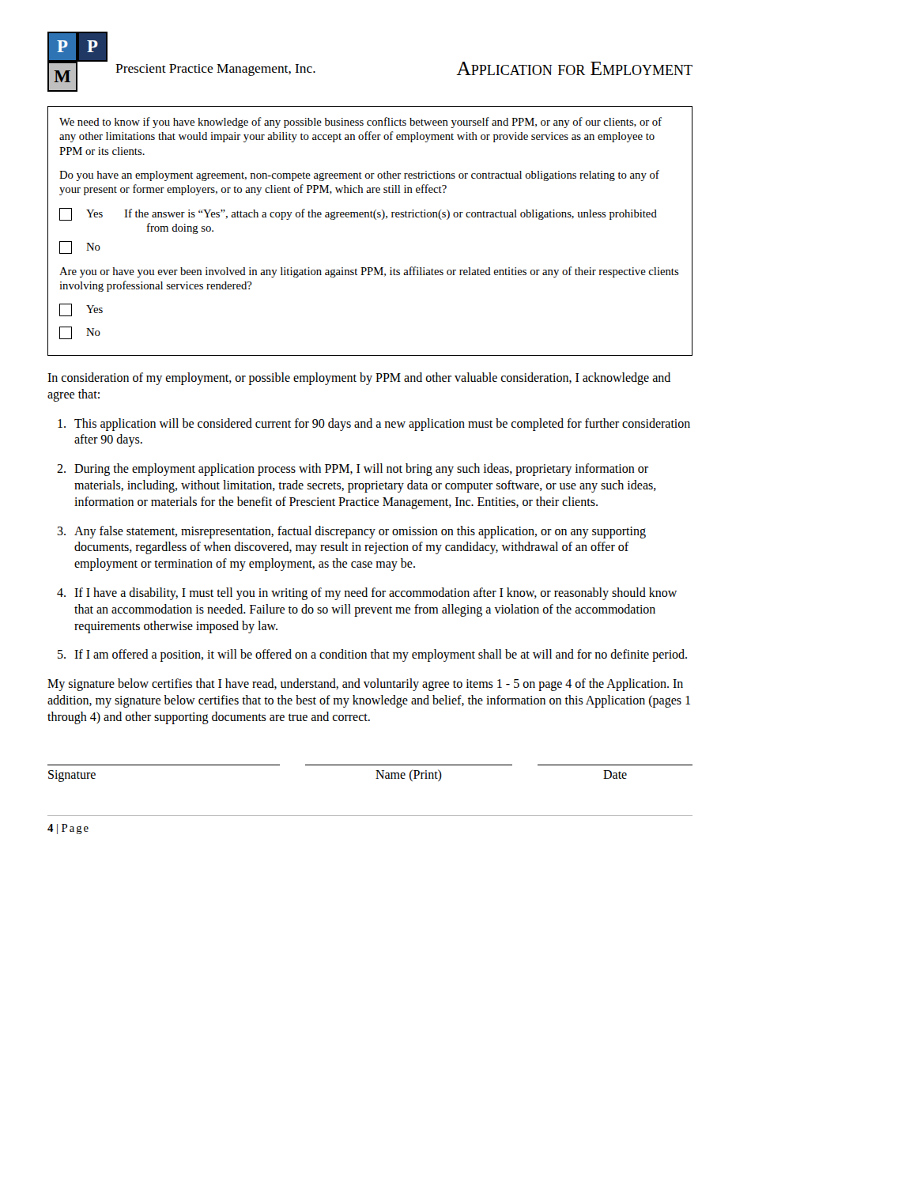P
P
M
Prescient Practice Management, Inc.
Application for Employment
We need to know if you have knowledge of any possible business conflicts between yourself and PPM, or any of our clients, or of any other limitations that would impair your ability to accept an offer of employment with or provide services as an employee to PPM or its clients.
Do you have an employment agreement, non-compete agreement or other restrictions or contractual obligations relating to any of your present or former employers, or to any client of PPM, which are still in effect?
Yes If the answer is “Yes”, attach a copy of the agreement(s), restriction(s) or contractual obligations, unless prohibited from doing so.
No
Are you or have you ever been involved in any litigation against PPM, its affiliates or related entities or any of their respective clients involving professional services rendered?
Yes
No
In consideration of my employment, or possible employment by PPM and other valuable consideration, I acknowledge and agree that:
This application will be considered current for 90 days and a new application must be completed for further consideration after 90 days.
During the employment application process with PPM, I will not bring any such ideas, proprietary information or materials, including, without limitation, trade secrets, proprietary data or computer software, or use any such ideas, information or materials for the benefit of Prescient Practice Management, Inc. Entities, or their clients.
Any false statement, misrepresentation, factual discrepancy or omission on this application, or on any supporting documents, regardless of when discovered, may result in rejection of my candidacy, withdrawal of an offer of employment or termination of my employment, as the case may be.
If I have a disability, I must tell you in writing of my need for accommodation after I know, or reasonably should know that an accommodation is needed. Failure to do so will prevent me from alleging a violation of the accommodation requirements otherwise imposed by law.
If I am offered a position, it will be offered on a condition that my employment shall be at will and for no definite period.
My signature below certifies that I have read, understand, and voluntarily agree to items 1 - 5 on page 4 of the Application. In addition, my signature below certifies that to the best of my knowledge and belief, the information on this Application (pages 1 through 4) and other supporting documents are true and correct.
| Signature | | Name (Print) | | Date |
4 | Page